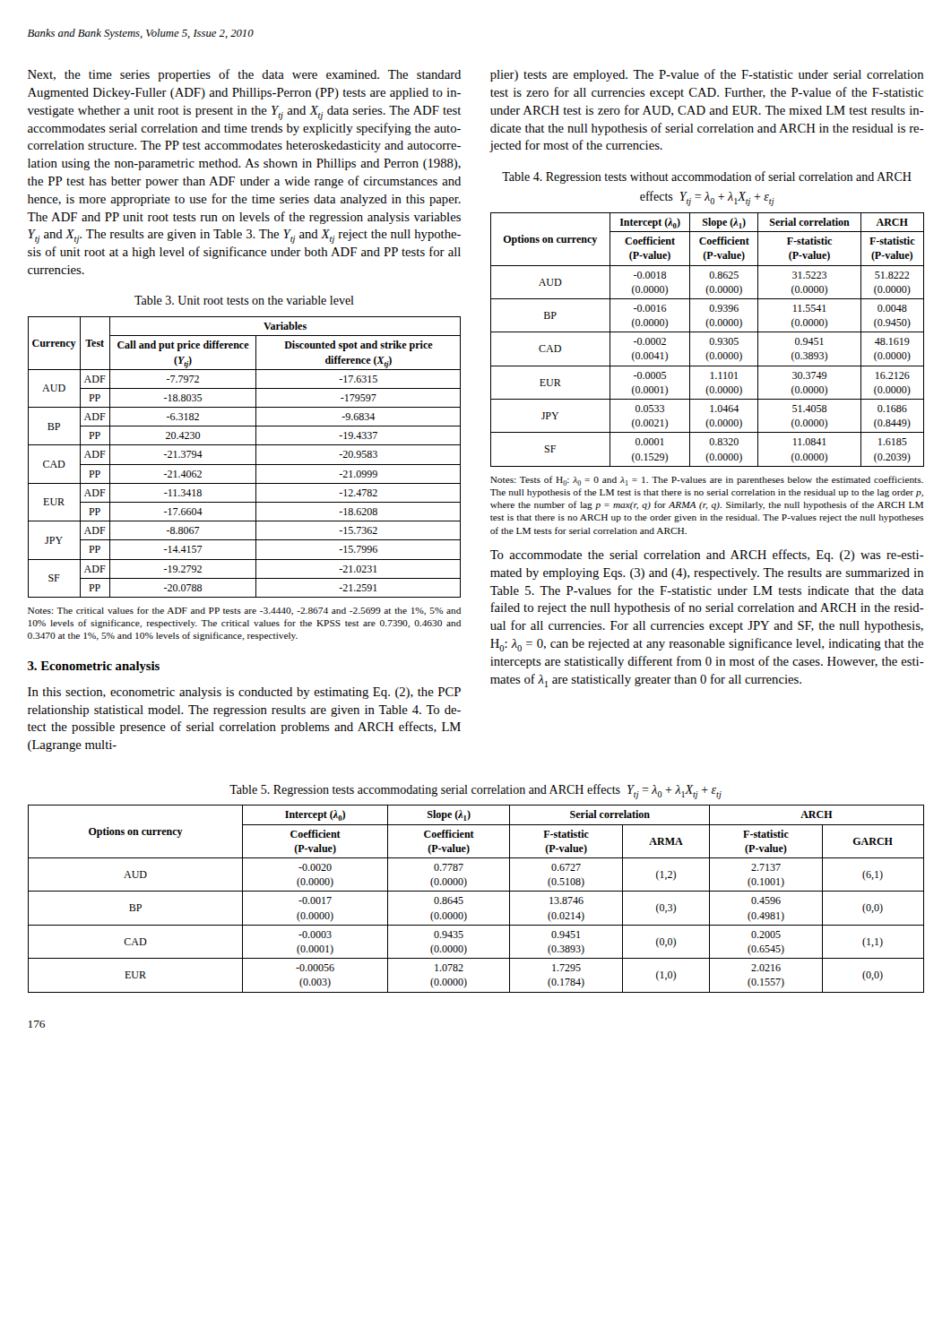Banks and Bank Systems, Volume 5, Issue 2, 2010
Next, the time series properties of the data were examined. The standard Augmented Dickey-Fuller (ADF) and Phillips-Perron (PP) tests are applied to investigate whether a unit root is present in the Ytj and Xtj data series. The ADF test accommodates serial correlation and time trends by explicitly specifying the autocorrelation structure. The PP test accommodates heteroskedasticity and autocorrelation using the non-parametric method. As shown in Phillips and Perron (1988), the PP test has better power than ADF under a wide range of circumstances and hence, is more appropriate to use for the time series data analyzed in this paper. The ADF and PP unit root tests run on levels of the regression analysis variables Ytj and Xtj. The results are given in Table 3. The Ytj and Xtj reject the null hypothesis of unit root at a high level of significance under both ADF and PP tests for all currencies.
Table 3. Unit root tests on the variable level
| Currency | Test | Variables |
| --- | --- | --- |
| Call and put price difference ( Y tj ) | Discounted spot and strike price difference ( X tj ) |
| AUD | ADF | -7.7972 | -17.6315 |
| PP | -18.8035 | -179597 |
| BP | ADF | -6.3182 | -9.6834 |
| PP | 20.4230 | -19.4337 |
| CAD | ADF | -21.3794 | -20.9583 |
| PP | -21.4062 | -21.0999 |
| EUR | ADF | -11.3418 | -12.4782 |
| PP | -17.6604 | -18.6208 |
| JPY | ADF | -8.8067 | -15.7362 |
| PP | -14.4157 | -15.7996 |
| SF | ADF | -19.2792 | -21.0231 |
| PP | -20.0788 | -21.2591 |
Notes: The critical values for the ADF and PP tests are -3.4440, -2.8674 and -2.5699 at the 1%, 5% and 10% levels of significance, respectively. The critical values for the KPSS test are 0.7390, 0.4630 and 0.3470 at the 1%, 5% and 10% levels of significance, respectively.
3. Econometric analysis
In this section, econometric analysis is conducted by estimating Eq. (2), the PCP relationship statistical model. The regression results are given in Table 4. To detect the possible presence of serial correlation problems and ARCH effects, LM (Lagrange multi-
plier) tests are employed. The P-value of the F-statistic under serial correlation test is zero for all currencies except CAD. Further, the P-value of the F-statistic under ARCH test is zero for AUD, CAD and EUR. The mixed LM test results indicate that the null hypothesis of serial correlation and ARCH in the residual is rejected for most of the currencies.
Table 4. Regression tests without accommodation of serial correlation and ARCH effects Ytj = λ0 + λ1Xtj + εtj
| Options on currency | Intercept ( λ 0 ) | Slope ( λ 1 ) | Serial correlation | ARCH |
| --- | --- | --- | --- | --- |
| Coefficient (P-value) | Coefficient (P-value) | F-statistic (P-value) | F-statistic (P-value) |
| AUD | -0.0018 (0.0000) | 0.8625 (0.0000) | 31.5223 (0.0000) | 51.8222 (0.0000) |
| BP | -0.0016 (0.0000) | 0.9396 (0.0000) | 11.5541 (0.0000) | 0.0048 (0.9450) |
| CAD | -0.0002 (0.0041) | 0.9305 (0.0000) | 0.9451 (0.3893) | 48.1619 (0.0000) |
| EUR | -0.0005 (0.0001) | 1.1101 (0.0000) | 30.3749 (0.0000) | 16.2126 (0.0000) |
| JPY | 0.0533 (0.0021) | 1.0464 (0.0000) | 51.4058 (0.0000) | 0.1686 (0.8449) |
| SF | 0.0001 (0.1529) | 0.8320 (0.0000) | 11.0841 (0.0000) | 1.6185 (0.2039) |
Notes: Tests of H0: λ0 = 0 and λ1 = 1. The P-values are in parentheses below the estimated coefficients. The null hypothesis of the LM test is that there is no serial correlation in the residual up to the lag order p, where the number of lag p = max(r, q) for ARMA (r, q). Similarly, the null hypothesis of the ARCH LM test is that there is no ARCH up to the order given in the residual. The P-values reject the null hypotheses of the LM tests for serial correlation and ARCH.
To accommodate the serial correlation and ARCH effects, Eq. (2) was re-estimated by employing Eqs. (3) and (4), respectively. The results are summarized in Table 5. The P-values for the F-statistic under LM tests indicate that the data failed to reject the null hypothesis of no serial correlation and ARCH in the residual for all currencies. For all currencies except JPY and SF, the null hypothesis, H0: λ0 = 0, can be rejected at any reasonable significance level, indicating that the intercepts are statistically different from 0 in most of the cases. However, the estimates of λ1 are statistically greater than 0 for all currencies.
Table 5. Regression tests accommodating serial correlation and ARCH effects Ytj = λ0 + λ1Xtj + εtj
| Options on currency | Intercept ( λ 0 ) | Slope ( λ 1 ) | Serial correlation | ARCH |
| --- | --- | --- | --- | --- |
| Coefficient (P-value) | Coefficient (P-value) | F-statistic (P-value) | ARMA | F-statistic (P-value) | GARCH |
| AUD | -0.0020 (0.0000) | 0.7787 (0.0000) | 0.6727 (0.5108) | (1,2) | 2.7137 (0.1001) | (6,1) |
| BP | -0.0017 (0.0000) | 0.8645 (0.0000) | 13.8746 (0.0214) | (0,3) | 0.4596 (0.4981) | (0,0) |
| CAD | -0.0003 (0.0001) | 0.9435 (0.0000) | 0.9451 (0.3893) | (0,0) | 0.2005 (0.6545) | (1,1) |
| EUR | -0.00056 (0.003) | 1.0782 (0.0000) | 1.7295 (0.1784) | (1,0) | 2.0216 (0.1557) | (0,0) |
176